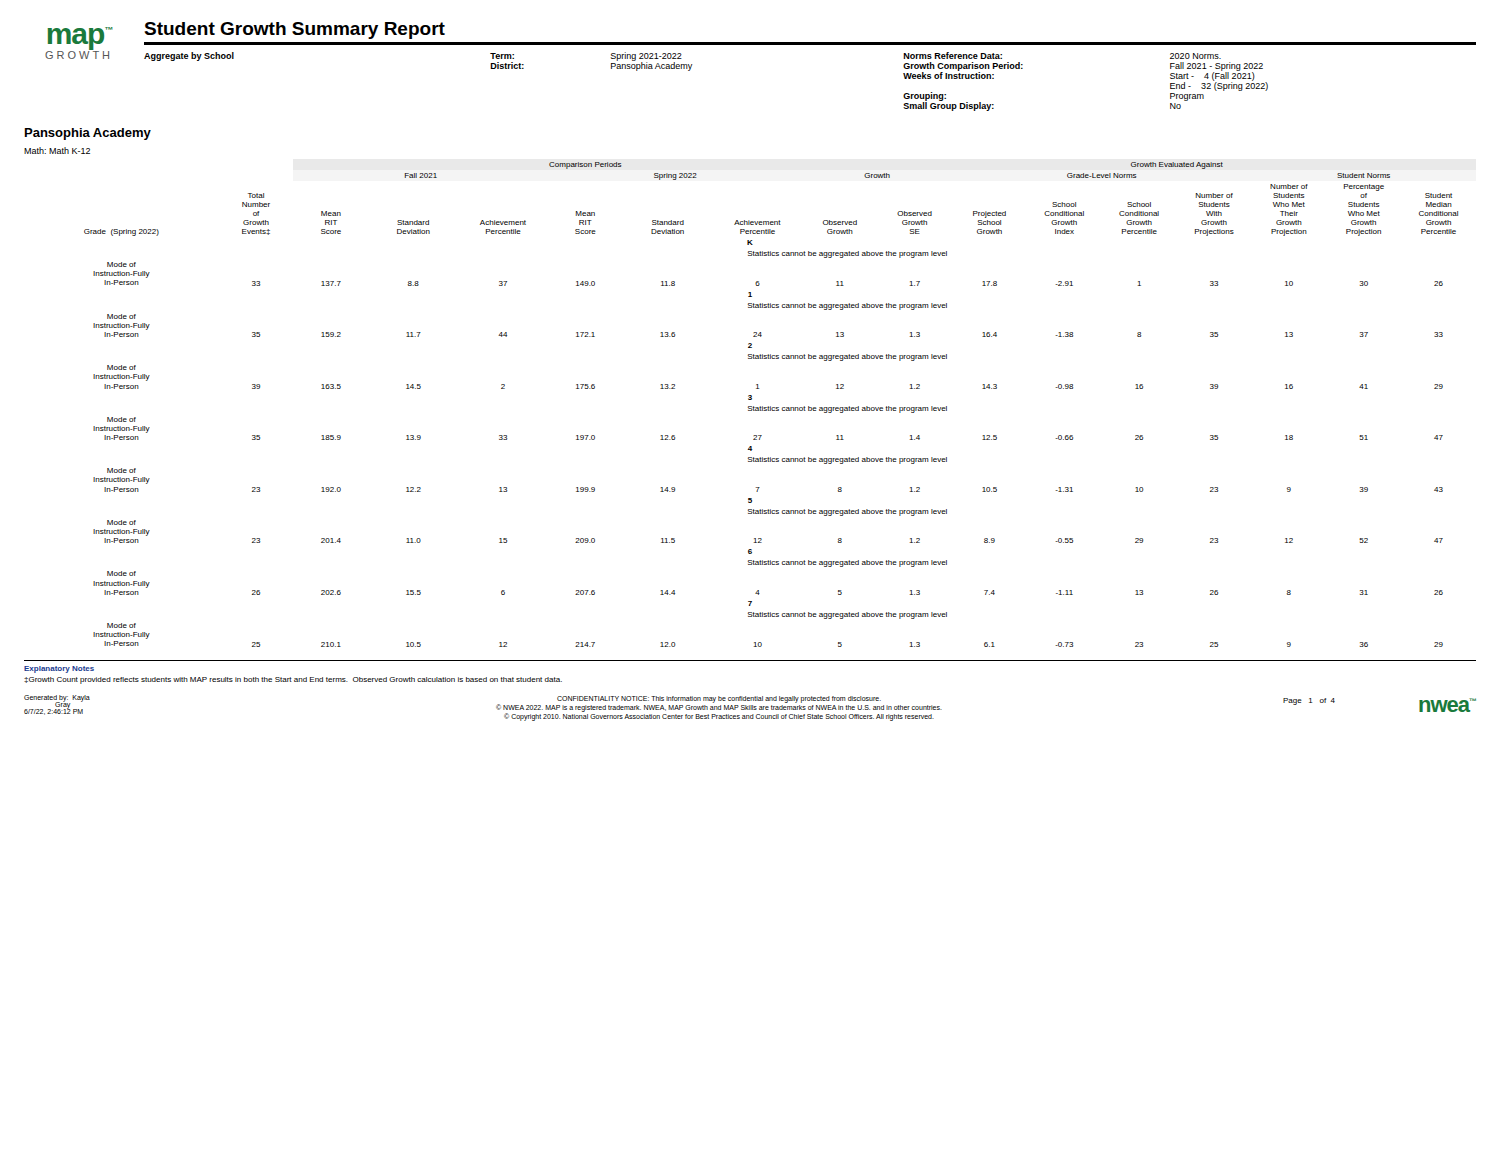map™
GROWTH
Student Growth Summary Report
| Aggregate by School | Term: District: | Spring 2021-2022 Pansophia Academy | Norms Reference Data: Growth Comparison Period: Weeks of Instruction: | 2020 Norms. Fall 2021 - Spring 2022 Start - 4 (Fall 2021) End - 32 (Spring 2022) |
| | Grouping: Small Group Display: | Program No |
Pansophia Academy
Math: Math K-12
| | Comparison Periods | Growth Evaluated Against |
| --- | --- | --- |
| | Fall 2021 | Spring 2022 | Growth | Grade-Level Norms | Student Norms |
| Grade (Spring 2022) | Total Number of Growth Events‡ | Mean RIT Score | Standard Deviation | Achievement Percentile | Mean RIT Score | Standard Deviation | Achievement Percentile | Observed Growth | Observed Growth SE | Projected School Growth | School Conditional Growth Index | School Conditional Growth Percentile | Number of Students With Growth Projections | Number of Students Who Met Their Growth Projection | Percentage of Students Who Met Growth Projection | Student Median Conditional Growth Percentile |
| K |
| | Statistics cannot be aggregated above the program level |
| Mode of Instruction-Fully In-Person | 33 | 137.7 | 8.8 | 37 | 149.0 | 11.8 | 6 | 11 | 1.7 | 17.8 | -2.91 | 1 | 33 | 10 | 30 | 26 |
| 1 |
| | Statistics cannot be aggregated above the program level |
| Mode of Instruction-Fully In-Person | 35 | 159.2 | 11.7 | 44 | 172.1 | 13.6 | 24 | 13 | 1.3 | 16.4 | -1.38 | 8 | 35 | 13 | 37 | 33 |
| 2 |
| | Statistics cannot be aggregated above the program level |
| Mode of Instruction-Fully In-Person | 39 | 163.5 | 14.5 | 2 | 175.6 | 13.2 | 1 | 12 | 1.2 | 14.3 | -0.98 | 16 | 39 | 16 | 41 | 29 |
| 3 |
| | Statistics cannot be aggregated above the program level |
| Mode of Instruction-Fully In-Person | 35 | 185.9 | 13.9 | 33 | 197.0 | 12.6 | 27 | 11 | 1.4 | 12.5 | -0.66 | 26 | 35 | 18 | 51 | 47 |
| 4 |
| | Statistics cannot be aggregated above the program level |
| Mode of Instruction-Fully In-Person | 23 | 192.0 | 12.2 | 13 | 199.9 | 14.9 | 7 | 8 | 1.2 | 10.5 | -1.31 | 10 | 23 | 9 | 39 | 43 |
| 5 |
| | Statistics cannot be aggregated above the program level |
| Mode of Instruction-Fully In-Person | 23 | 201.4 | 11.0 | 15 | 209.0 | 11.5 | 12 | 8 | 1.2 | 8.9 | -0.55 | 29 | 23 | 12 | 52 | 47 |
| 6 |
| | Statistics cannot be aggregated above the program level |
| Mode of Instruction-Fully In-Person | 26 | 202.6 | 15.5 | 6 | 207.6 | 14.4 | 4 | 5 | 1.3 | 7.4 | -1.11 | 13 | 26 | 8 | 31 | 26 |
| 7 |
| | Statistics cannot be aggregated above the program level |
| Mode of Instruction-Fully In-Person | 25 | 210.1 | 10.5 | 12 | 214.7 | 12.0 | 10 | 5 | 1.3 | 6.1 | -0.73 | 23 | 25 | 9 | 36 | 29 |
Explanatory Notes
‡Growth Count provided reflects students with MAP results in both the Start and End terms. Observed Growth calculation is based on that student data.
Generated by: Kayla
Gray
6/7/22, 2:46:12 PM
CONFIDENTIALITY NOTICE: This information may be confidential and legally protected from disclosure.
© NWEA 2022. MAP is a registered trademark. NWEA, MAP Growth and MAP Skills are trademarks of NWEA in the U.S. and in other countries.
© Copyright 2010. National Governors Association Center for Best Practices and Council of Chief State School Officers. All rights reserved.
Page 1 of 4
nwea™